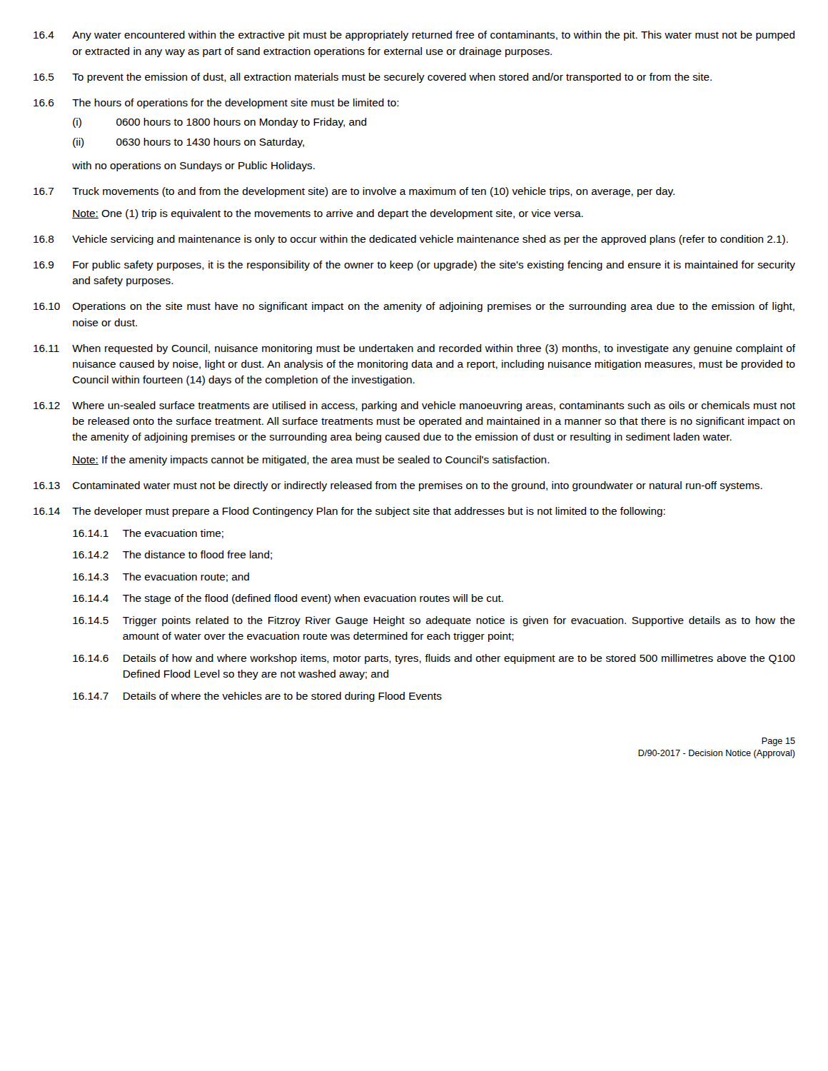16.4
Any water encountered within the extractive pit must be appropriately returned free of contaminants, to within the pit. This water must not be pumped or extracted in any way as part of sand extraction operations for external use or drainage purposes.
16.5
To prevent the emission of dust, all extraction materials must be securely covered when stored and/or transported to or from the site.
16.6
The hours of operations for the development site must be limited to:
(i)
0600 hours to 1800 hours on Monday to Friday, and
(ii)
0630 hours to 1430 hours on Saturday,
with no operations on Sundays or Public Holidays.
16.7
Truck movements (to and from the development site) are to involve a maximum of ten (10) vehicle trips, on average, per day.
Note: One (1) trip is equivalent to the movements to arrive and depart the development site, or vice versa.
16.8
Vehicle servicing and maintenance is only to occur within the dedicated vehicle maintenance shed as per the approved plans (refer to condition 2.1).
16.9
For public safety purposes, it is the responsibility of the owner to keep (or upgrade) the site's existing fencing and ensure it is maintained for security and safety purposes.
16.10
Operations on the site must have no significant impact on the amenity of adjoining premises or the surrounding area due to the emission of light, noise or dust.
16.11
When requested by Council, nuisance monitoring must be undertaken and recorded within three (3) months, to investigate any genuine complaint of nuisance caused by noise, light or dust. An analysis of the monitoring data and a report, including nuisance mitigation measures, must be provided to Council within fourteen (14) days of the completion of the investigation.
16.12
Where un-sealed surface treatments are utilised in access, parking and vehicle manoeuvring areas, contaminants such as oils or chemicals must not be released onto the surface treatment. All surface treatments must be operated and maintained in a manner so that there is no significant impact on the amenity of adjoining premises or the surrounding area being caused due to the emission of dust or resulting in sediment laden water.
Note: If the amenity impacts cannot be mitigated, the area must be sealed to Council's satisfaction.
16.13
Contaminated water must not be directly or indirectly released from the premises on to the ground, into groundwater or natural run-off systems.
16.14
The developer must prepare a Flood Contingency Plan for the subject site that addresses but is not limited to the following:
16.14.1
The evacuation time;
16.14.2
The distance to flood free land;
16.14.3
The evacuation route; and
16.14.4
The stage of the flood (defined flood event) when evacuation routes will be cut.
16.14.5
Trigger points related to the Fitzroy River Gauge Height so adequate notice is given for evacuation. Supportive details as to how the amount of water over the evacuation route was determined for each trigger point;
16.14.6
Details of how and where workshop items, motor parts, tyres, fluids and other equipment are to be stored 500 millimetres above the Q100 Defined Flood Level so they are not washed away; and
16.14.7
Details of where the vehicles are to be stored during Flood Events
Page 15
D/90-2017 - Decision Notice (Approval)